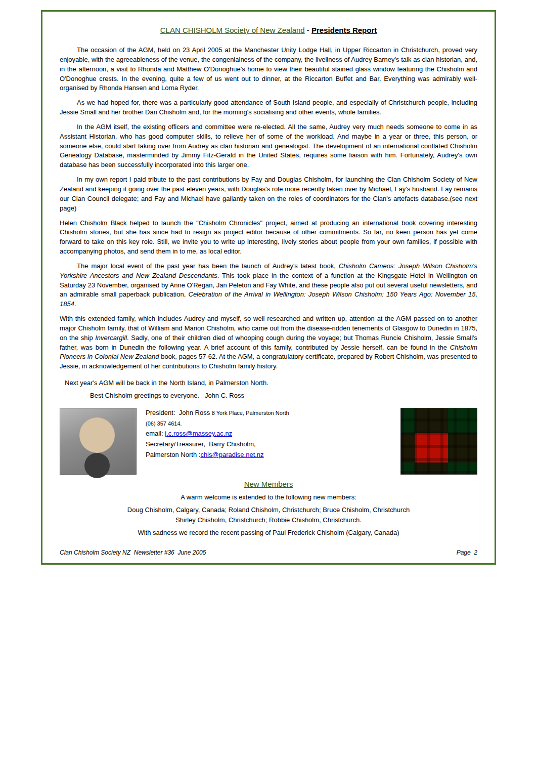CLAN CHISHOLM Society of New Zealand - Presidents Report
The occasion of the AGM, held on 23 April 2005 at the Manchester Unity Lodge Hall, in Upper Riccarton in Christchurch, proved very enjoyable, with the agreeableness of the venue, the congenialness of the company, the liveliness of Audrey Barney's talk as clan historian, and, in the afternoon, a visit to Rhonda and Matthew O'Donoghue's home to view their beautiful stained glass window featuring the Chisholm and O'Donoghue crests. In the evening, quite a few of us went out to dinner, at the Riccarton Buffet and Bar. Everything was admirably well-organised by Rhonda Hansen and Lorna Ryder.
As we had hoped for, there was a particularly good attendance of South Island people, and especially of Christchurch people, including Jessie Small and her brother Dan Chisholm and, for the morning's socialising and other events, whole families.
In the AGM itself, the existing officers and committee were re-elected. All the same, Audrey very much needs someone to come in as Assistant Historian, who has good computer skills, to relieve her of some of the workload. And maybe in a year or three, this person, or someone else, could start taking over from Audrey as clan historian and genealogist. The development of an international conflated Chisholm Genealogy Database, masterminded by Jimmy Fitz-Gerald in the United States, requires some liaison with him. Fortunately, Audrey's own database has been successfully incorporated into this larger one.
In my own report I paid tribute to the past contributions by Fay and Douglas Chisholm, for launching the Clan Chisholm Society of New Zealand and keeping it going over the past eleven years, with Douglas's role more recently taken over by Michael, Fay's husband. Fay remains our Clan Council delegate; and Fay and Michael have gallantly taken on the roles of coordinators for the Clan's artefacts database.(see next page)
Helen Chisholm Black helped to launch the "Chisholm Chronicles" project, aimed at producing an international book covering interesting Chisholm stories, but she has since had to resign as project editor because of other commitments. So far, no keen person has yet come forward to take on this key role. Still, we invite you to write up interesting, lively stories about people from your own families, if possible with accompanying photos, and send them in to me, as local editor.
The major local event of the past year has been the launch of Audrey's latest book, Chisholm Cameos: Joseph Wilson Chisholm's Yorkshire Ancestors and New Zealand Descendants. This took place in the context of a function at the Kingsgate Hotel in Wellington on Saturday 23 November, organised by Anne O'Regan, Jan Peleton and Fay White, and these people also put out several useful newsletters, and an admirable small paperback publication, Celebration of the Arrival in Wellington: Joseph Wilson Chisholm: 150 Years Ago: November 15, 1854.
With this extended family, which includes Audrey and myself, so well researched and written up, attention at the AGM passed on to another major Chisholm family, that of William and Marion Chisholm, who came out from the disease-ridden tenements of Glasgow to Dunedin in 1875, on the ship Invercargill. Sadly, one of their children died of whooping cough during the voyage; but Thomas Runcie Chisholm, Jessie Small's father, was born in Dunedin the following year. A brief account of this family, contributed by Jessie herself, can be found in the Chisholm Pioneers in Colonial New Zealand book, pages 57-62. At the AGM, a congratulatory certificate, prepared by Robert Chisholm, was presented to Jessie, in acknowledgement of her contributions to Chisholm family history.
Next year's AGM will be back in the North Island, in Palmerston North.
Best Chisholm greetings to everyone. John C. Ross
President: John Ross 8 York Place, Palmerston North
(06) 357 4614.
email: j.c.ross@massey.ac.nz
Secretary/Treasurer, Barry Chisholm,
Palmerston North :chis@paradise.net.nz
New Members
A warm welcome is extended to the following new members:
Doug Chisholm, Calgary, Canada; Roland Chisholm, Christchurch; Bruce Chisholm, Christchurch
Shirley Chisholm, Christchurch; Robbie Chisholm, Christchurch.
With sadness we record the recent passing of Paul Frederick Chisholm (Calgary, Canada)
Clan Chisholm Society NZ Newsletter #36 June 2005
Page 2